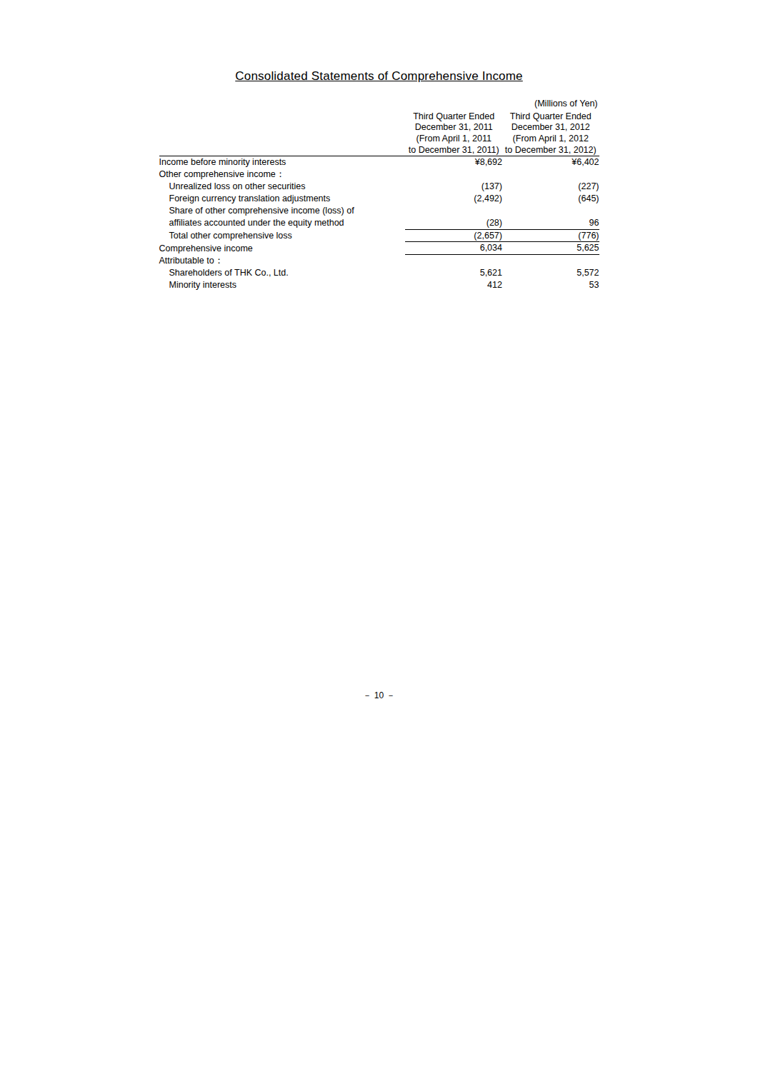Consolidated Statements of Comprehensive Income
(Millions of Yen)
| | Third Quarter Ended December 31, 2011 (From April 1, 2011 to December 31, 2011) | Third Quarter Ended December 31, 2012 (From April 1, 2012 to December 31, 2012) |
| --- | --- | --- |
| Income before minority interests | ¥8,692 | ¥6,402 |
| Other comprehensive income： | | |
| Unrealized loss on other securities | (137) | (227) |
| Foreign currency translation adjustments | (2,492) | (645) |
| Share of other comprehensive income (loss) of | | |
| affiliates accounted under the equity method | (28) | 96 |
| Total other comprehensive loss | (2,657) | (776) |
| Comprehensive income | 6,034 | 5,625 |
| Attributable to： | | |
| Shareholders of THK Co., Ltd. | 5,621 | 5,572 |
| Minority interests | 412 | 53 |
－ 10 －